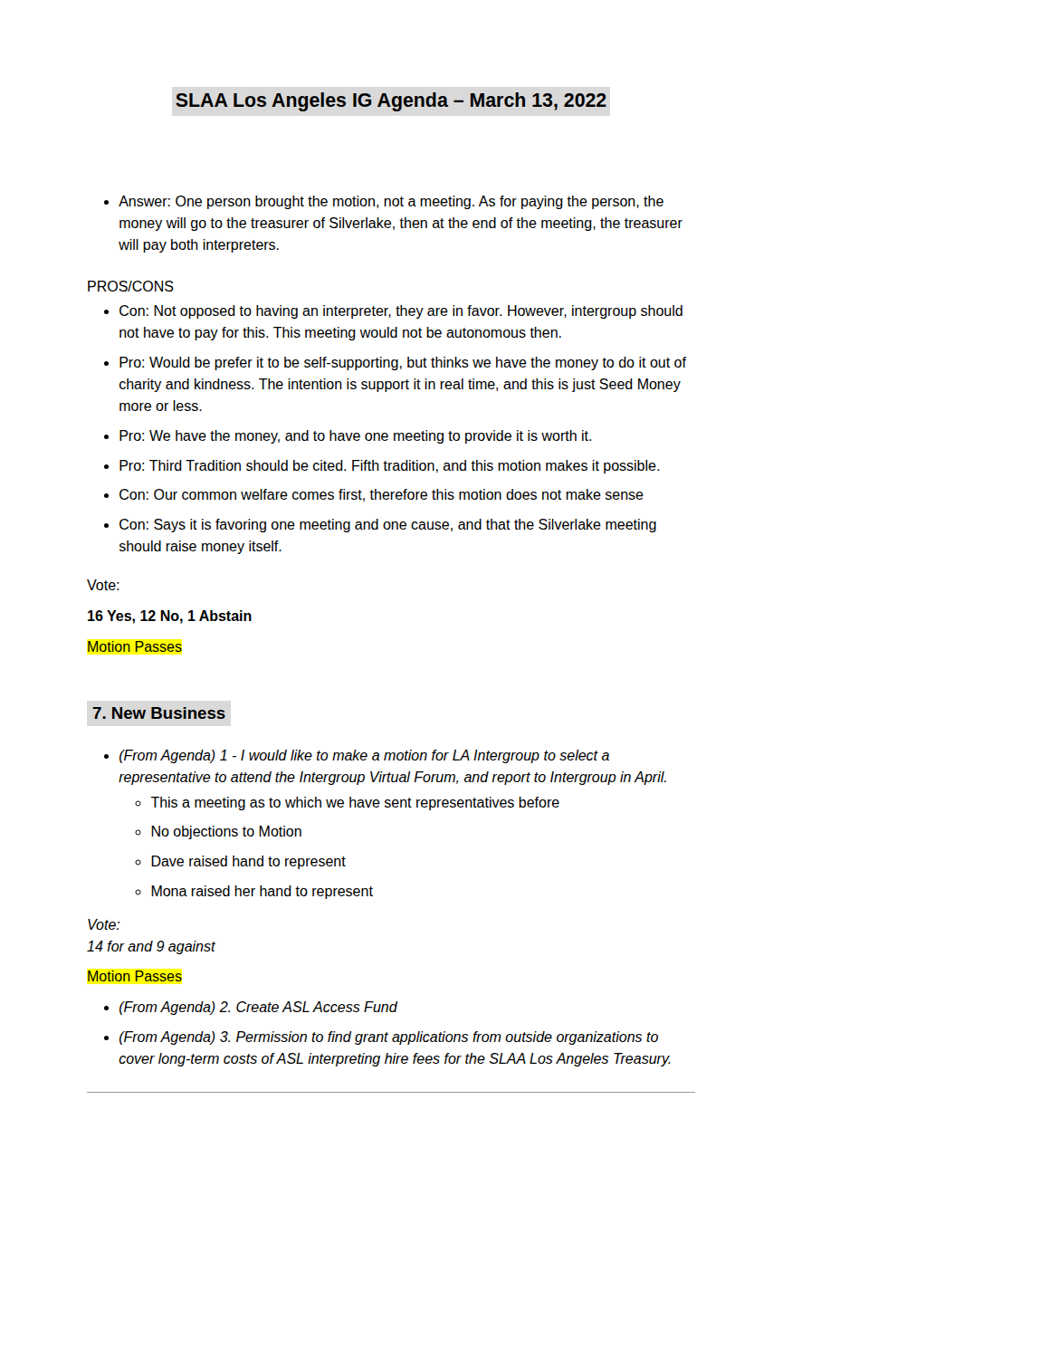SLAA Los Angeles IG Agenda – March 13, 2022
Answer: One person brought the motion, not a meeting. As for paying the person, the money will go to the treasurer of Silverlake, then at the end of the meeting, the treasurer will pay both interpreters.
PROS/CONS
Con: Not opposed to having an interpreter, they are in favor. However, intergroup should not have to pay for this. This meeting would not be autonomous then.
Pro: Would be prefer it to be self-supporting, but thinks we have the money to do it out of charity and kindness. The intention is support it in real time, and this is just Seed Money more or less.
Pro: We have the money, and to have one meeting to provide it is worth it.
Pro: Third Tradition should be cited. Fifth tradition, and this motion makes it possible.
Con: Our common welfare comes first, therefore this motion does not make sense
Con: Says it is favoring one meeting and one cause, and that the Silverlake meeting should raise money itself.
Vote:
16 Yes, 12 No, 1 Abstain
Motion Passes
7. New Business
(From Agenda) 1 - I would like to make a motion for LA Intergroup to select a representative to attend the Intergroup Virtual Forum, and report to Intergroup in April.
This a meeting as to which we have sent representatives before
No objections to Motion
Dave raised hand to represent
Mona raised her hand to represent
Vote:
14 for and 9 against
Motion Passes
(From Agenda) 2. Create ASL Access Fund
(From Agenda) 3. Permission to find grant applications from outside organizations to cover long-term costs of ASL interpreting hire fees for the SLAA Los Angeles Treasury.